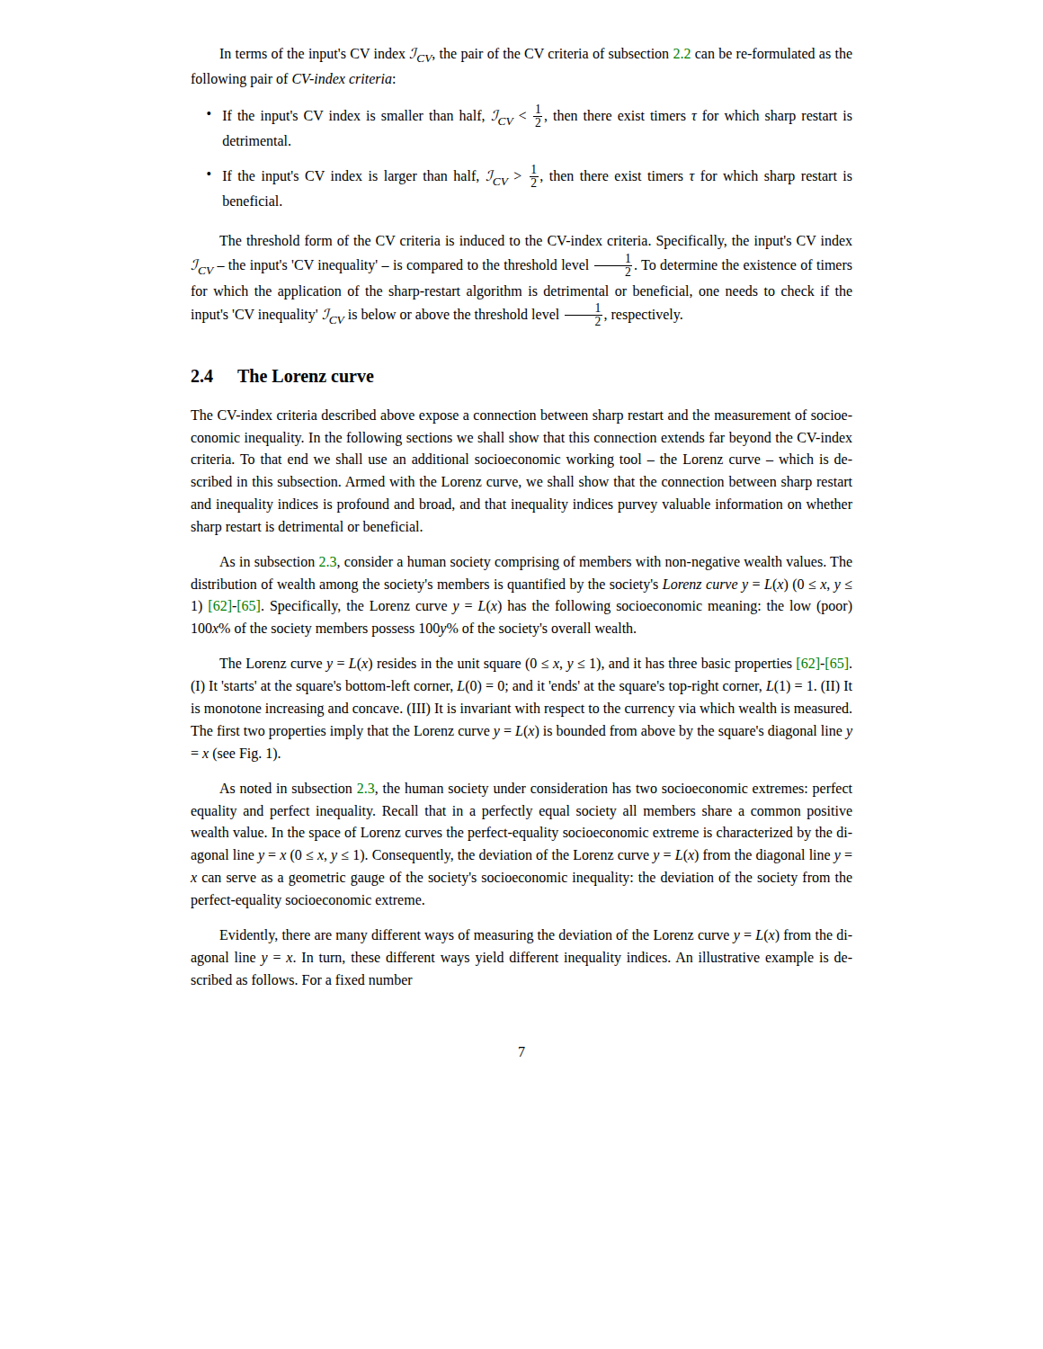In terms of the input's CV index ℐCV, the pair of the CV criteria of subsection 2.2 can be re-formulated as the following pair of CV-index criteria:
If the input's CV index is smaller than half, ℐCV < 12, then there exist timers τ for which sharp restart is detrimental.
If the input's CV index is larger than half, ℐCV > 12, then there exist timers τ for which sharp restart is beneficial.
The threshold form of the CV criteria is induced to the CV-index criteria. Specifically, the input's CV index ℐCV – the input's 'CV inequality' – is compared to the threshold level 12. To determine the existence of timers for which the application of the sharp-restart algorithm is detrimental or beneficial, one needs to check if the input's 'CV inequality' ℐCV is below or above the threshold level 12, respectively.
2.4 The Lorenz curve
The CV-index criteria described above expose a connection between sharp restart and the measurement of socioeconomic inequality. In the following sections we shall show that this connection extends far beyond the CV-index criteria. To that end we shall use an additional socioeconomic working tool – the Lorenz curve – which is described in this subsection. Armed with the Lorenz curve, we shall show that the connection between sharp restart and inequality indices is profound and broad, and that inequality indices purvey valuable information on whether sharp restart is detrimental or beneficial.
As in subsection 2.3, consider a human society comprising of members with non-negative wealth values. The distribution of wealth among the society's members is quantified by the society's Lorenz curve y = L(x) (0 ≤ x, y ≤ 1) [62]-[65]. Specifically, the Lorenz curve y = L(x) has the following socioeconomic meaning: the low (poor) 100x% of the society members possess 100y% of the society's overall wealth.
The Lorenz curve y = L(x) resides in the unit square (0 ≤ x, y ≤ 1), and it has three basic properties [62]-[65]. (I) It 'starts' at the square's bottom-left corner, L(0) = 0; and it 'ends' at the square's top-right corner, L(1) = 1. (II) It is monotone increasing and concave. (III) It is invariant with respect to the currency via which wealth is measured. The first two properties imply that the Lorenz curve y = L(x) is bounded from above by the square's diagonal line y = x (see Fig. 1).
As noted in subsection 2.3, the human society under consideration has two socioeconomic extremes: perfect equality and perfect inequality. Recall that in a perfectly equal society all members share a common positive wealth value. In the space of Lorenz curves the perfect-equality socioeconomic extreme is characterized by the diagonal line y = x (0 ≤ x, y ≤ 1). Consequently, the deviation of the Lorenz curve y = L(x) from the diagonal line y = x can serve as a geometric gauge of the society's socioeconomic inequality: the deviation of the society from the perfect-equality socioeconomic extreme.
Evidently, there are many different ways of measuring the deviation of the Lorenz curve y = L(x) from the diagonal line y = x. In turn, these different ways yield different inequality indices. An illustrative example is described as follows. For a fixed number
7